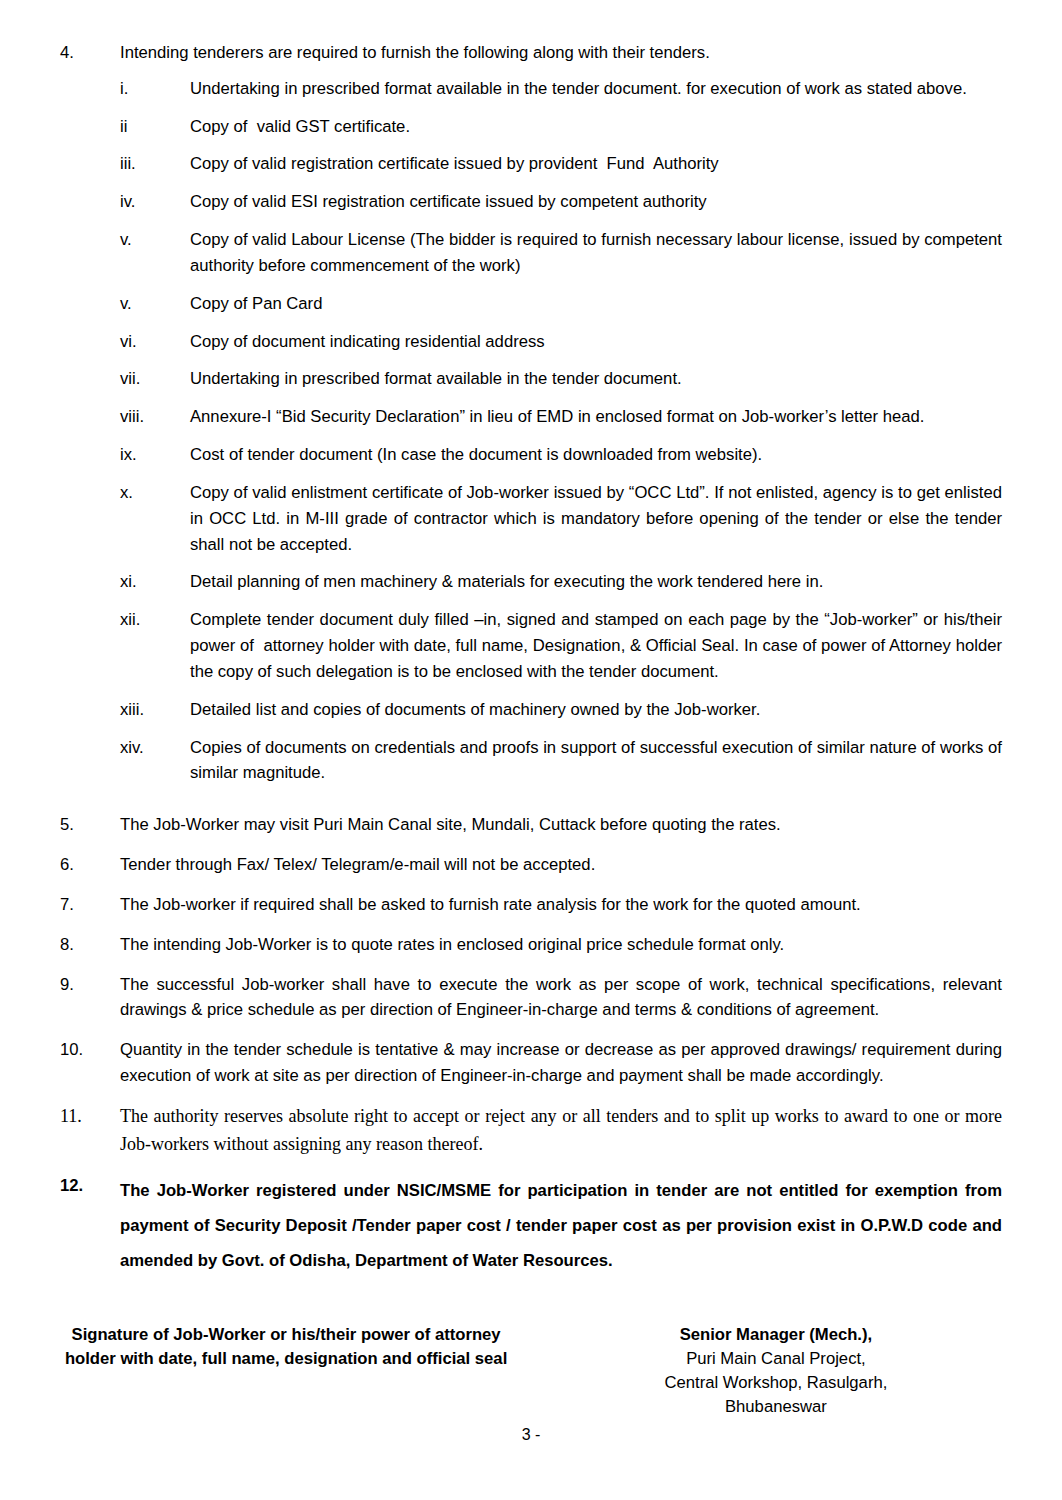4.
Intending tenderers are required to furnish the following along with their tenders.
i. Undertaking in prescribed format available in the tender document. for execution of work as stated above.
ii Copy of valid GST certificate.
iii. Copy of valid registration certificate issued by provident Fund Authority
iv. Copy of valid ESI registration certificate issued by competent authority
v. Copy of valid Labour License (The bidder is required to furnish necessary labour license, issued by competent authority before commencement of the work)
v. Copy of Pan Card
vi. Copy of document indicating residential address
vii. Undertaking in prescribed format available in the tender document.
viii. Annexure-I “Bid Security Declaration” in lieu of EMD in enclosed format on Job-worker’s letter head.
ix. Cost of tender document (In case the document is downloaded from website).
x. Copy of valid enlistment certificate of Job-worker issued by “OCC Ltd”. If not enlisted, agency is to get enlisted in OCC Ltd. in M-III grade of contractor which is mandatory before opening of the tender or else the tender shall not be accepted.
xi. Detail planning of men machinery & materials for executing the work tendered here in.
xii. Complete tender document duly filled –in, signed and stamped on each page by the “Job-worker” or his/their power of attorney holder with date, full name, Designation, & Official Seal. In case of power of Attorney holder the copy of such delegation is to be enclosed with the tender document.
xiii. Detailed list and copies of documents of machinery owned by the Job-worker.
xiv. Copies of documents on credentials and proofs in support of successful execution of similar nature of works of similar magnitude.
5.
The Job-Worker may visit Puri Main Canal site, Mundali, Cuttack before quoting the rates.
6.
Tender through Fax/ Telex/ Telegram/e-mail will not be accepted.
7.
The Job-worker if required shall be asked to furnish rate analysis for the work for the quoted amount.
8.
The intending Job-Worker is to quote rates in enclosed original price schedule format only.
9.
The successful Job-worker shall have to execute the work as per scope of work, technical specifications, relevant drawings & price schedule as per direction of Engineer-in-charge and terms & conditions of agreement.
10.
Quantity in the tender schedule is tentative & may increase or decrease as per approved drawings/ requirement during execution of work at site as per direction of Engineer-in-charge and payment shall be made accordingly.
11.
The authority reserves absolute right to accept or reject any or all tenders and to split up works to award to one or more Job-workers without assigning any reason thereof.
12.
The Job-Worker registered under NSIC/MSME for participation in tender are not entitled for exemption from payment of Security Deposit /Tender paper cost / tender paper cost as per provision exist in O.P.W.D code and amended by Govt. of Odisha, Department of Water Resources.
Signature of Job-Worker or his/their power of attorney holder with date, full name, designation and official seal
Senior Manager (Mech.),
Puri Main Canal Project,
Central Workshop, Rasulgarh,
Bhubaneswar
3 -